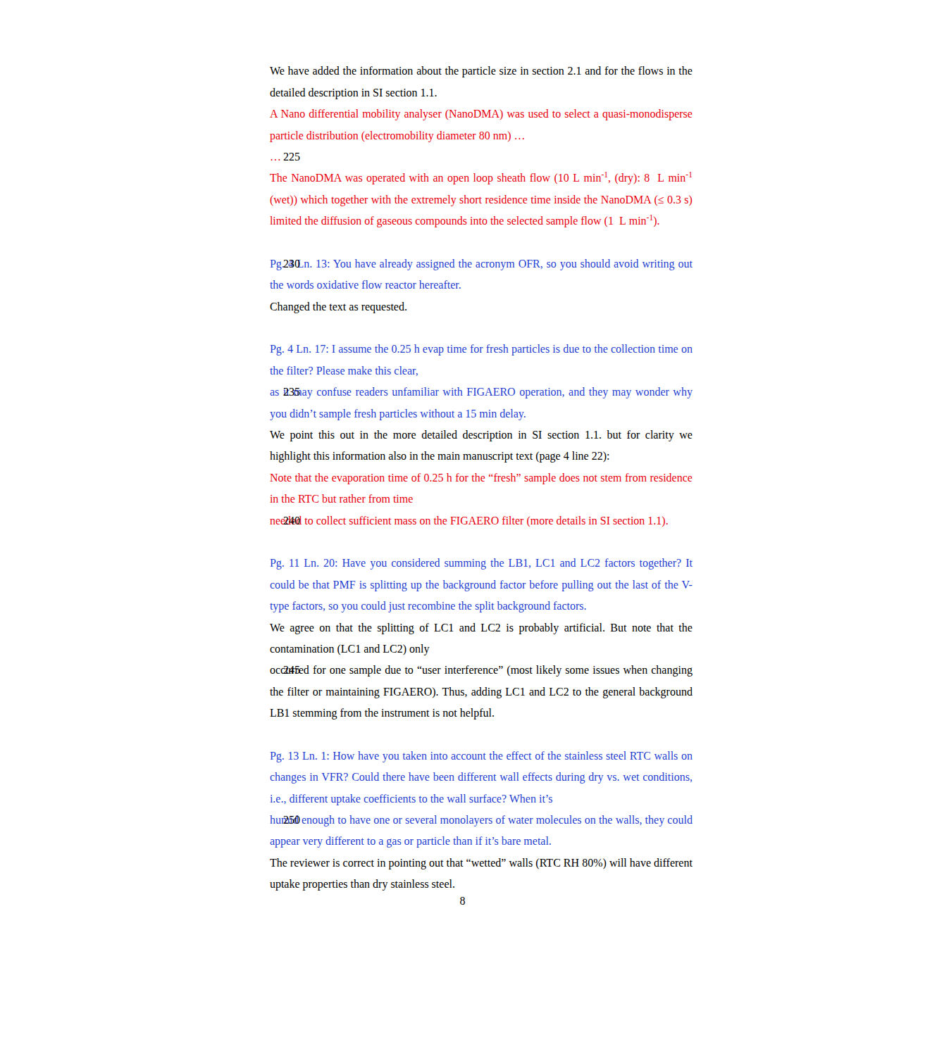We have added the information about the particle size in section 2.1 and for the flows in the detailed description in SI section 1.1.
A Nano differential mobility analyser (NanoDMA) was used to select a quasi-monodisperse particle distribution (electromobility diameter 80 nm) …
225
…
The NanoDMA was operated with an open loop sheath flow (10 L min-1, (dry): 8 L min-1 (wet)) which together with the extremely short residence time inside the NanoDMA (≤ 0.3 s) limited the diffusion of gaseous compounds into the selected sample flow (1 L min-1).
230
Pg. 4 Ln. 13: You have already assigned the acronym OFR, so you should avoid writing out the words oxidative flow reactor hereafter.
Changed the text as requested.
Pg. 4 Ln. 17: I assume the 0.25 h evap time for fresh particles is due to the collection time on the filter? Please make this clear,
235
as it may confuse readers unfamiliar with FIGAERO operation, and they may wonder why you didn’t sample fresh particles without a 15 min delay.
We point this out in the more detailed description in SI section 1.1. but for clarity we highlight this information also in the main manuscript text (page 4 line 22):
Note that the evaporation time of 0.25 h for the “fresh” sample does not stem from residence in the RTC but rather from time
240
needed to collect sufficient mass on the FIGAERO filter (more details in SI section 1.1).
Pg. 11 Ln. 20: Have you considered summing the LB1, LC1 and LC2 factors together? It could be that PMF is splitting up the background factor before pulling out the last of the V-type factors, so you could just recombine the split background factors.
We agree on that the splitting of LC1 and LC2 is probably artificial. But note that the contamination (LC1 and LC2) only
245
occurred for one sample due to “user interference” (most likely some issues when changing the filter or maintaining FIGAERO). Thus, adding LC1 and LC2 to the general background LB1 stemming from the instrument is not helpful.
Pg. 13 Ln. 1: How have you taken into account the effect of the stainless steel RTC walls on changes in VFR? Could there have been different wall effects during dry vs. wet conditions, i.e., different uptake coefficients to the wall surface? When it’s
250
humid enough to have one or several monolayers of water molecules on the walls, they could appear very different to a gas or particle than if it’s bare metal.
The reviewer is correct in pointing out that “wetted” walls (RTC RH 80%) will have different uptake properties than dry stainless steel.
8